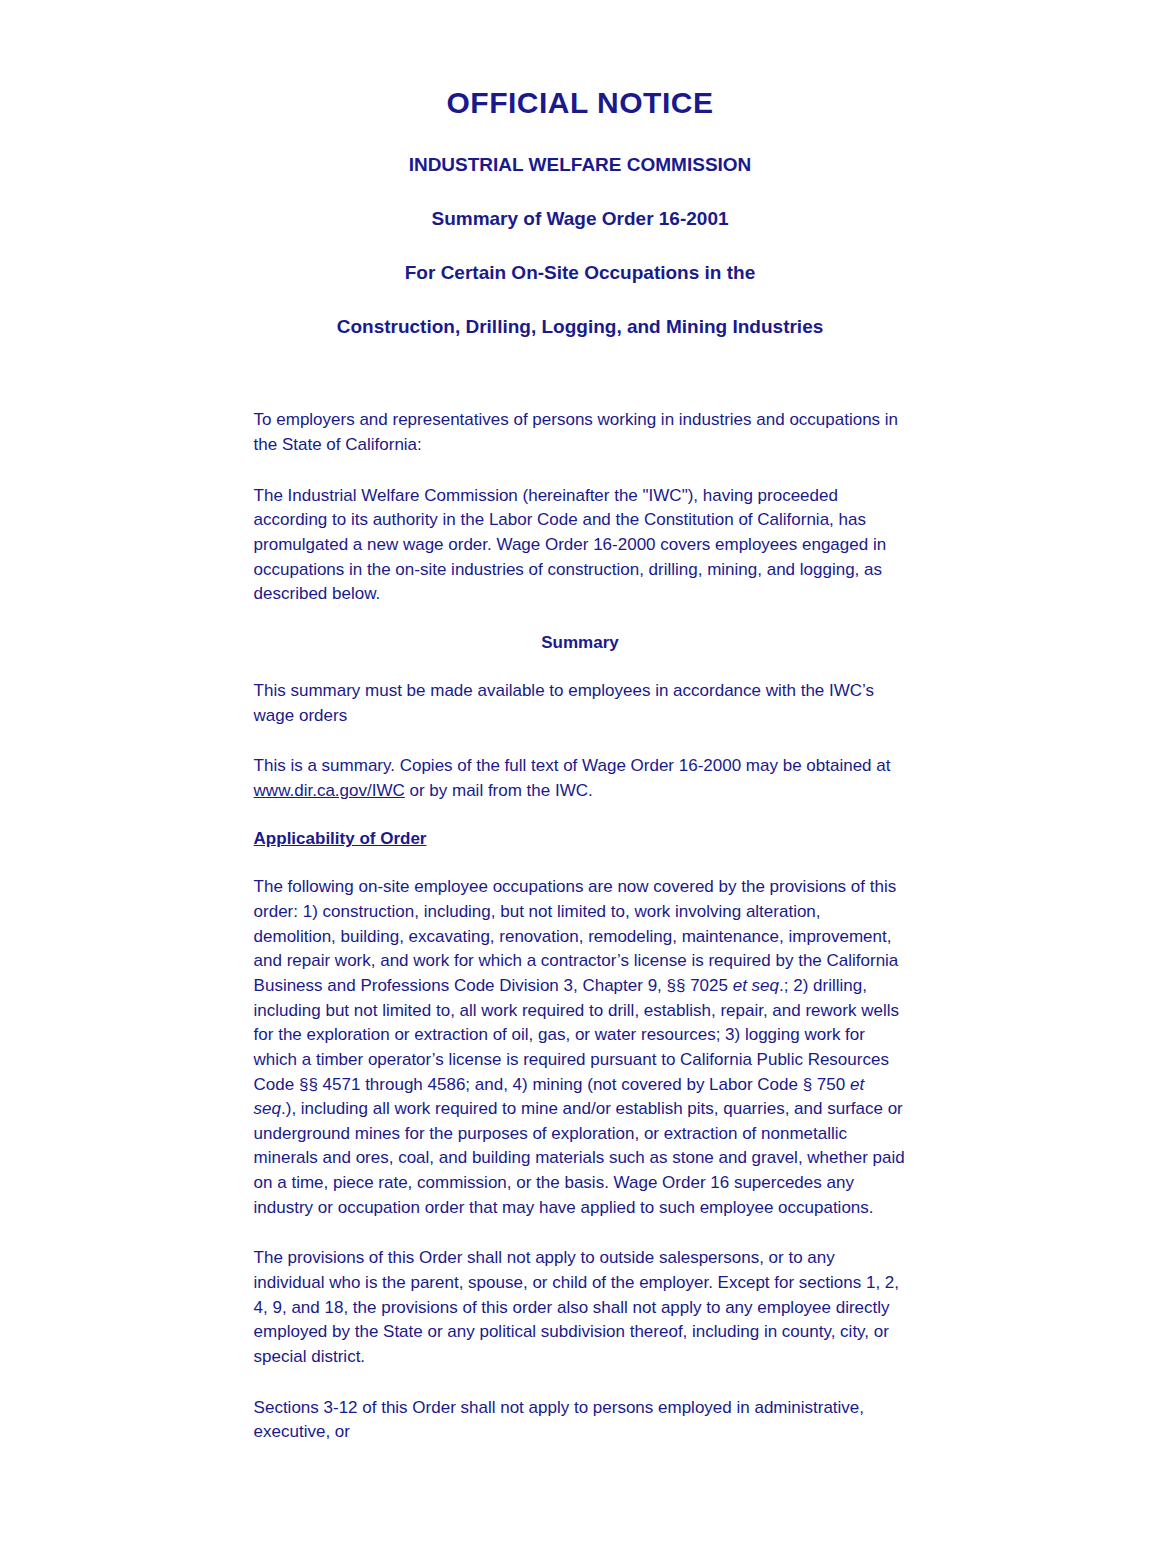OFFICIAL NOTICE
INDUSTRIAL WELFARE COMMISSION
Summary of Wage Order 16-2001
For Certain On-Site Occupations in the
Construction, Drilling, Logging, and Mining Industries
To employers and representatives of persons working in industries and occupations in the State of California:
The Industrial Welfare Commission (hereinafter the "IWC"), having proceeded according to its authority in the Labor Code and the Constitution of California, has promulgated a new wage order. Wage Order 16-2000 covers employees engaged in occupations in the on-site industries of construction, drilling, mining, and logging, as described below.
Summary
This summary must be made available to employees in accordance with the IWC’s wage orders
This is a summary. Copies of the full text of Wage Order 16-2000 may be obtained at www.dir.ca.gov/IWC or by mail from the IWC.
Applicability of Order
The following on-site employee occupations are now covered by the provisions of this order: 1) construction, including, but not limited to, work involving alteration, demolition, building, excavating, renovation, remodeling, maintenance, improvement, and repair work, and work for which a contractor’s license is required by the California Business and Professions Code Division 3, Chapter 9, §§ 7025 et seq.; 2) drilling, including but not limited to, all work required to drill, establish, repair, and rework wells for the exploration or extraction of oil, gas, or water resources; 3) logging work for which a timber operator’s license is required pursuant to California Public Resources Code §§ 4571 through 4586; and, 4) mining (not covered by Labor Code § 750 et seq.), including all work required to mine and/or establish pits, quarries, and surface or underground mines for the purposes of exploration, or extraction of nonmetallic minerals and ores, coal, and building materials such as stone and gravel, whether paid on a time, piece rate, commission, or the basis. Wage Order 16 supercedes any industry or occupation order that may have applied to such employee occupations.
The provisions of this Order shall not apply to outside salespersons, or to any individual who is the parent, spouse, or child of the employer. Except for sections 1, 2, 4, 9, and 18, the provisions of this order also shall not apply to any employee directly employed by the State or any political subdivision thereof, including in county, city, or special district.
Sections 3-12 of this Order shall not apply to persons employed in administrative, executive, or